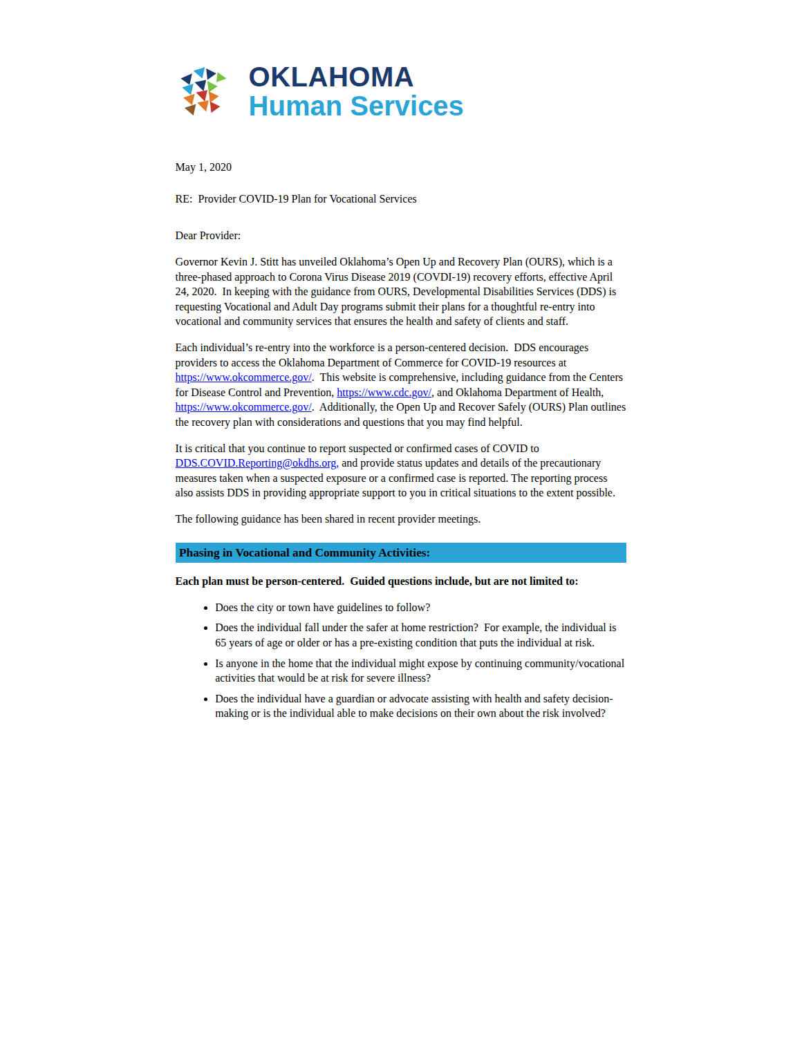OKLAHOMA Human Services
May 1, 2020
RE: Provider COVID-19 Plan for Vocational Services
Dear Provider:
Governor Kevin J. Stitt has unveiled Oklahoma’s Open Up and Recovery Plan (OURS), which is a three-phased approach to Corona Virus Disease 2019 (COVDI-19) recovery efforts, effective April 24, 2020. In keeping with the guidance from OURS, Developmental Disabilities Services (DDS) is requesting Vocational and Adult Day programs submit their plans for a thoughtful re-entry into vocational and community services that ensures the health and safety of clients and staff.
Each individual’s re-entry into the workforce is a person-centered decision. DDS encourages providers to access the Oklahoma Department of Commerce for COVID-19 resources at https://www.okcommerce.gov/. This website is comprehensive, including guidance from the Centers for Disease Control and Prevention, https://www.cdc.gov/, and Oklahoma Department of Health, https://www.okcommerce.gov/. Additionally, the Open Up and Recover Safely (OURS) Plan outlines the recovery plan with considerations and questions that you may find helpful.
It is critical that you continue to report suspected or confirmed cases of COVID to DDS.COVID.Reporting@okdhs.org, and provide status updates and details of the precautionary measures taken when a suspected exposure or a confirmed case is reported. The reporting process also assists DDS in providing appropriate support to you in critical situations to the extent possible.
The following guidance has been shared in recent provider meetings.
Phasing in Vocational and Community Activities:
Each plan must be person-centered. Guided questions include, but are not limited to:
Does the city or town have guidelines to follow?
Does the individual fall under the safer at home restriction? For example, the individual is 65 years of age or older or has a pre-existing condition that puts the individual at risk.
Is anyone in the home that the individual might expose by continuing community/vocational activities that would be at risk for severe illness?
Does the individual have a guardian or advocate assisting with health and safety decision-making or is the individual able to make decisions on their own about the risk involved?